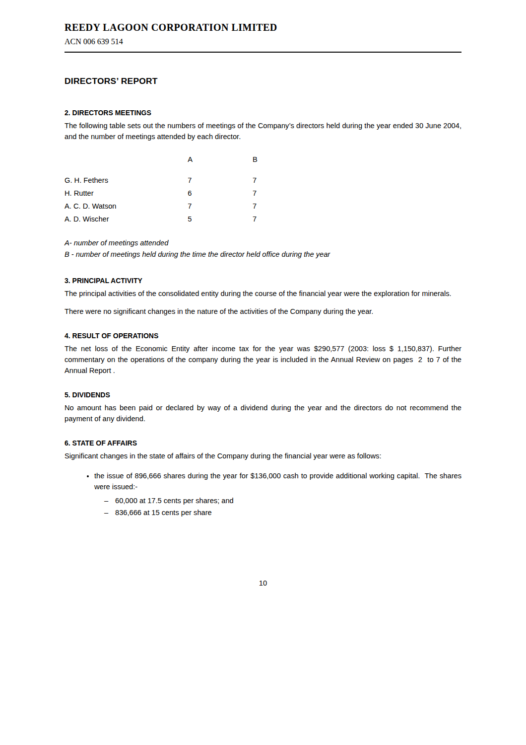REEDY LAGOON CORPORATION LIMITED
ACN 006 639 514
DIRECTORS’ REPORT
2. DIRECTORS MEETINGS
The following table sets out the numbers of meetings of the Company’s directors held during the year ended 30 June 2004, and the number of meetings attended by each director.
| | A | B |
| G. H. Fethers | 7 | 7 |
| H. Rutter | 6 | 7 |
| A. C. D. Watson | 7 | 7 |
| A. D. Wischer | 5 | 7 |
A- number of meetings attended
B - number of meetings held during the time the director held office during the year
3. PRINCIPAL ACTIVITY
The principal activities of the consolidated entity during the course of the financial year were the exploration for minerals.
There were no significant changes in the nature of the activities of the Company during the year.
4. RESULT OF OPERATIONS
The net loss of the Economic Entity after income tax for the year was $290,577 (2003: loss $ 1,150,837). Further commentary on the operations of the company during the year is included in the Annual Review on pages 2 to 7 of the Annual Report .
5. DIVIDENDS
No amount has been paid or declared by way of a dividend during the year and the directors do not recommend the payment of any dividend.
6. STATE OF AFFAIRS
Significant changes in the state of affairs of the Company during the financial year were as follows:
the issue of 896,666 shares during the year for $136,000 cash to provide additional working capital. The shares were issued:-
60,000 at 17.5 cents per shares; and
836,666 at 15 cents per share
10